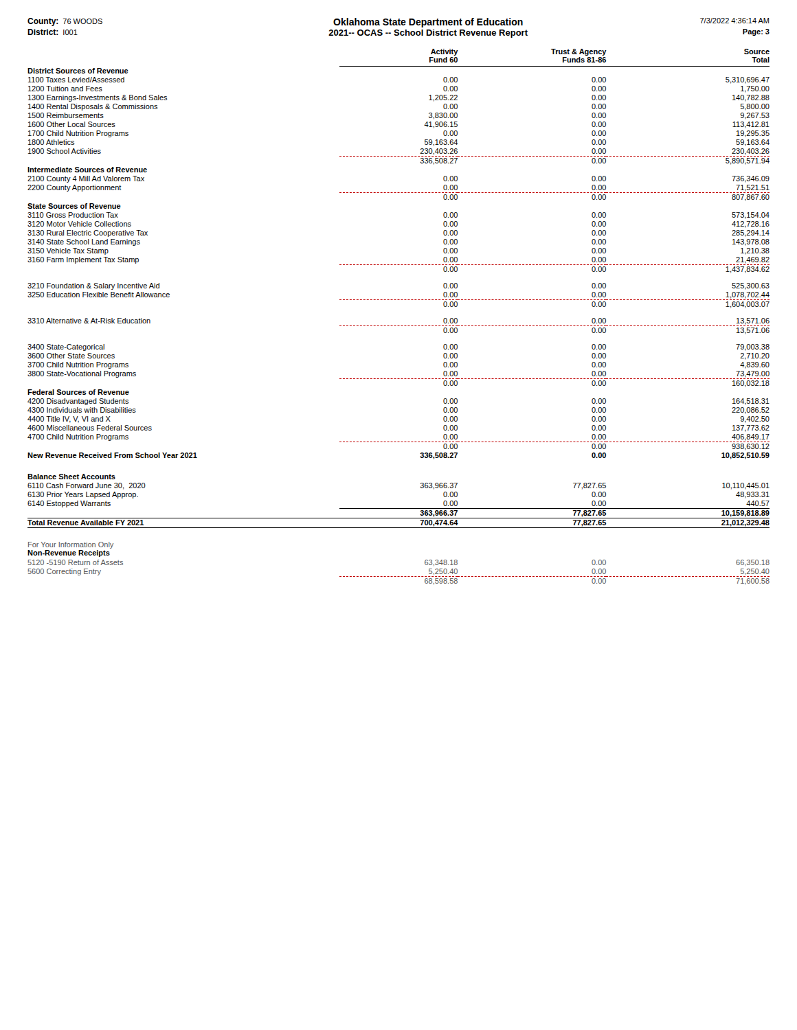| County: 76 WOODS | Oklahoma State Department of Education | 7/3/2022 4:36:14 AM |
| District: I001 | 2021-- OCAS -- School District Revenue Report | Page: 3 |
| | Activity Fund 60 | Trust & Agency Funds 81-86 | Source Total |
| --- | --- | --- | --- |
| District Sources of Revenue | | | |
| 1100 Taxes Levied/Assessed | 0.00 | 0.00 | 5,310,696.47 |
| 1200 Tuition and Fees | 0.00 | 0.00 | 1,750.00 |
| 1300 Earnings-Investments & Bond Sales | 1,205.22 | 0.00 | 140,782.88 |
| 1400 Rental Disposals & Commissions | 0.00 | 0.00 | 5,800.00 |
| 1500 Reimbursements | 3,830.00 | 0.00 | 9,267.53 |
| 1600 Other Local Sources | 41,906.15 | 0.00 | 113,412.81 |
| 1700 Child Nutrition Programs | 0.00 | 0.00 | 19,295.35 |
| 1800 Athletics | 59,163.64 | 0.00 | 59,163.64 |
| 1900 School Activities | 230,403.26 | 0.00 | 230,403.26 |
| | 336,508.27 | 0.00 | 5,890,571.94 |
| Intermediate Sources of Revenue | | | |
| 2100 County 4 Mill Ad Valorem Tax | 0.00 | 0.00 | 736,346.09 |
| 2200 County Apportionment | 0.00 | 0.00 | 71,521.51 |
| | 0.00 | 0.00 | 807,867.60 |
| State Sources of Revenue | | | |
| 3110 Gross Production Tax | 0.00 | 0.00 | 573,154.04 |
| 3120 Motor Vehicle Collections | 0.00 | 0.00 | 412,728.16 |
| 3130 Rural Electric Cooperative Tax | 0.00 | 0.00 | 285,294.14 |
| 3140 State School Land Earnings | 0.00 | 0.00 | 143,978.08 |
| 3150 Vehicle Tax Stamp | 0.00 | 0.00 | 1,210.38 |
| 3160 Farm Implement Tax Stamp | 0.00 | 0.00 | 21,469.82 |
| | 0.00 | 0.00 | 1,437,834.62 |
| 3210 Foundation & Salary Incentive Aid | 0.00 | 0.00 | 525,300.63 |
| 3250 Education Flexible Benefit Allowance | 0.00 | 0.00 | 1,078,702.44 |
| | 0.00 | 0.00 | 1,604,003.07 |
| 3310 Alternative & At-Risk Education | 0.00 | 0.00 | 13,571.06 |
| | 0.00 | 0.00 | 13,571.06 |
| 3400 State-Categorical | 0.00 | 0.00 | 79,003.38 |
| 3600 Other State Sources | 0.00 | 0.00 | 2,710.20 |
| 3700 Child Nutrition Programs | 0.00 | 0.00 | 4,839.60 |
| 3800 State-Vocational Programs | 0.00 | 0.00 | 73,479.00 |
| | 0.00 | 0.00 | 160,032.18 |
| Federal Sources of Revenue | | | |
| 4200 Disadvantaged Students | 0.00 | 0.00 | 164,518.31 |
| 4300 Individuals with Disabilities | 0.00 | 0.00 | 220,086.52 |
| 4400 Title IV, V, VI and X | 0.00 | 0.00 | 9,402.50 |
| 4600 Miscellaneous Federal Sources | 0.00 | 0.00 | 137,773.62 |
| 4700 Child Nutrition Programs | 0.00 | 0.00 | 406,849.17 |
| | 0.00 | 0.00 | 938,630.12 |
| New Revenue Received From School Year 2021 | 336,508.27 | 0.00 | 10,852,510.59 |
| Balance Sheet Accounts | | | |
| 6110 Cash Forward June 30, 2020 | 363,966.37 | 77,827.65 | 10,110,445.01 |
| 6130 Prior Years Lapsed Approp. | 0.00 | 0.00 | 48,933.31 |
| 6140 Estopped Warrants | 0.00 | 0.00 | 440.57 |
| | 363,966.37 | 77,827.65 | 10,159,818.89 |
| Total Revenue Available FY 2021 | 700,474.64 | 77,827.65 | 21,012,329.48 |
For Your Information Only
Non-Revenue Receipts
| 5120 -5190 Return of Assets | 63,348.18 | 0.00 | 66,350.18 |
| 5600 Correcting Entry | 5,250.40 | 0.00 | 5,250.40 |
| | 68,598.58 | 0.00 | 71,600.58 |